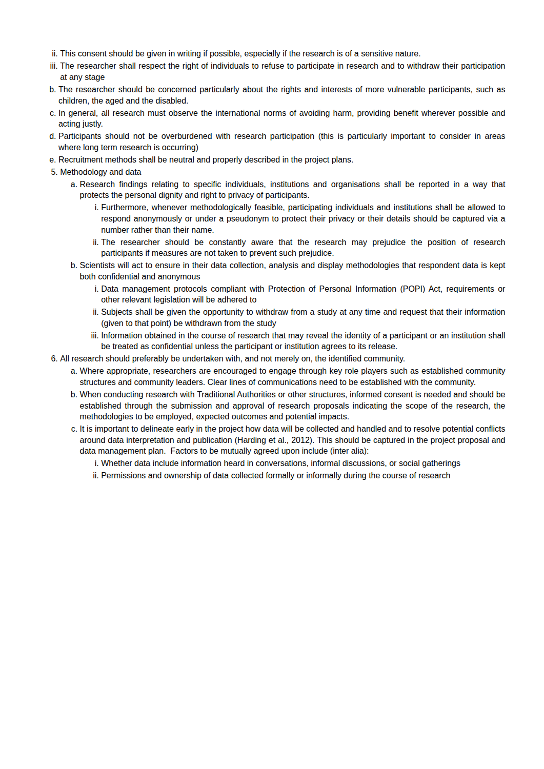This consent should be given in writing if possible, especially if the research is of a sensitive nature.
The researcher shall respect the right of individuals to refuse to participate in research and to withdraw their participation at any stage
The researcher should be concerned particularly about the rights and interests of more vulnerable participants, such as children, the aged and the disabled.
In general, all research must observe the international norms of avoiding harm, providing benefit wherever possible and acting justly.
Participants should not be overburdened with research participation (this is particularly important to consider in areas where long term research is occurring)
Recruitment methods shall be neutral and properly described in the project plans.
Methodology and data
Research findings relating to specific individuals, institutions and organisations shall be reported in a way that protects the personal dignity and right to privacy of participants.
Furthermore, whenever methodologically feasible, participating individuals and institutions shall be allowed to respond anonymously or under a pseudonym to protect their privacy or their details should be captured via a number rather than their name.
The researcher should be constantly aware that the research may prejudice the position of research participants if measures are not taken to prevent such prejudice.
Scientists will act to ensure in their data collection, analysis and display methodologies that respondent data is kept both confidential and anonymous
Data management protocols compliant with Protection of Personal Information (POPI) Act, requirements or other relevant legislation will be adhered to
Subjects shall be given the opportunity to withdraw from a study at any time and request that their information (given to that point) be withdrawn from the study
Information obtained in the course of research that may reveal the identity of a participant or an institution shall be treated as confidential unless the participant or institution agrees to its release.
All research should preferably be undertaken with, and not merely on, the identified community.
Where appropriate, researchers are encouraged to engage through key role players such as established community structures and community leaders. Clear lines of communications need to be established with the community.
When conducting research with Traditional Authorities or other structures, informed consent is needed and should be established through the submission and approval of research proposals indicating the scope of the research, the methodologies to be employed, expected outcomes and potential impacts.
It is important to delineate early in the project how data will be collected and handled and to resolve potential conflicts around data interpretation and publication (Harding et al., 2012). This should be captured in the project proposal and data management plan. Factors to be mutually agreed upon include (inter alia):
Whether data include information heard in conversations, informal discussions, or social gatherings
Permissions and ownership of data collected formally or informally during the course of research